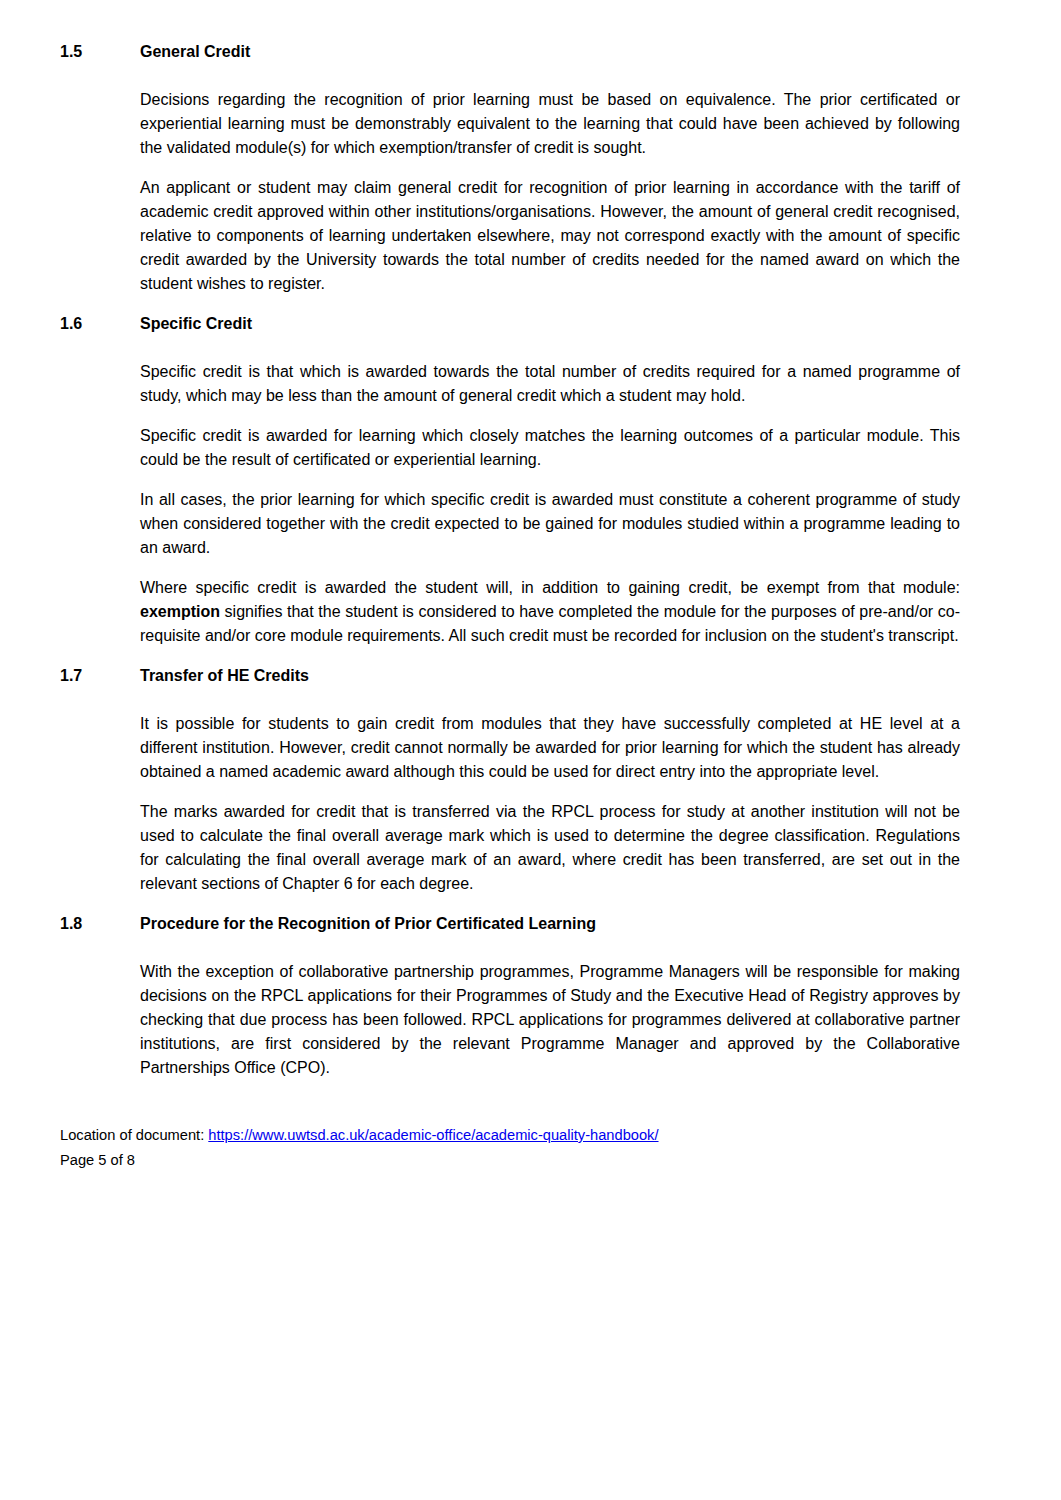1.5 General Credit
Decisions regarding the recognition of prior learning must be based on equivalence. The prior certificated or experiential learning must be demonstrably equivalent to the learning that could have been achieved by following the validated module(s) for which exemption/transfer of credit is sought.
An applicant or student may claim general credit for recognition of prior learning in accordance with the tariff of academic credit approved within other institutions/organisations. However, the amount of general credit recognised, relative to components of learning undertaken elsewhere, may not correspond exactly with the amount of specific credit awarded by the University towards the total number of credits needed for the named award on which the student wishes to register.
1.6 Specific Credit
Specific credit is that which is awarded towards the total number of credits required for a named programme of study, which may be less than the amount of general credit which a student may hold.
Specific credit is awarded for learning which closely matches the learning outcomes of a particular module. This could be the result of certificated or experiential learning.
In all cases, the prior learning for which specific credit is awarded must constitute a coherent programme of study when considered together with the credit expected to be gained for modules studied within a programme leading to an award.
Where specific credit is awarded the student will, in addition to gaining credit, be exempt from that module: exemption signifies that the student is considered to have completed the module for the purposes of pre-and/or co-requisite and/or core module requirements. All such credit must be recorded for inclusion on the student's transcript.
1.7 Transfer of HE Credits
It is possible for students to gain credit from modules that they have successfully completed at HE level at a different institution. However, credit cannot normally be awarded for prior learning for which the student has already obtained a named academic award although this could be used for direct entry into the appropriate level.
The marks awarded for credit that is transferred via the RPCL process for study at another institution will not be used to calculate the final overall average mark which is used to determine the degree classification. Regulations for calculating the final overall average mark of an award, where credit has been transferred, are set out in the relevant sections of Chapter 6 for each degree.
1.8 Procedure for the Recognition of Prior Certificated Learning
With the exception of collaborative partnership programmes, Programme Managers will be responsible for making decisions on the RPCL applications for their Programmes of Study and the Executive Head of Registry approves by checking that due process has been followed. RPCL applications for programmes delivered at collaborative partner institutions, are first considered by the relevant Programme Manager and approved by the Collaborative Partnerships Office (CPO).
Location of document: https://www.uwtsd.ac.uk/academic-office/academic-quality-handbook/
Page 5 of 8